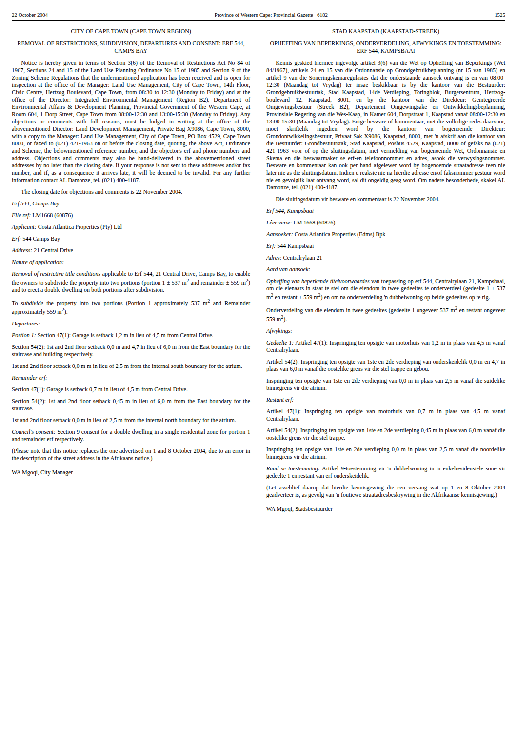22 October 2004 Province of Western Cape: Provincial Gazette 6182 1525
City of Cape Town (Cape Town Region)
Removal of Restrictions, Subdivision, Departures and Consent: Erf 544, Camps Bay
Notice is hereby given in terms of Section 3(6) of the Removal of Restrictions Act No 84 of 1967, Sections 24 and 15 of the Land Use Planning Ordinance No 15 of 1985 and Section 9 of the Zoning Scheme Regulations that the undermentioned application has been received and is open for inspection at the office of the Manager: Land Use Management, City of Cape Town, 14th Floor, Civic Centre, Hertzog Boulevard, Cape Town, from 08:30 to 12:30 (Monday to Friday) and at the office of the Director: Integrated Environmental Management (Region B2), Department of Environmental Affairs & Development Planning, Provincial Government of the Western Cape, at Room 604, 1 Dorp Street, Cape Town from 08:00-12:30 and 13:00-15:30 (Monday to Friday). Any objections or comments with full reasons, must be lodged in writing at the office of the abovementioned Director: Land Development Management, Private Bag X9086, Cape Town, 8000, with a copy to the Manager: Land Use Management, City of Cape Town, PO Box 4529, Cape Town 8000, or faxed to (021) 421-1963 on or before the closing date, quoting, the above Act, Ordinance and Scheme, the belowmentioned reference number, and the objector's erf and phone numbers and address. Objections and comments may also be hand-delivered to the abovementioned street addresses by no later than the closing date. If your response is not sent to these addresses and/or fax number, and if, as a consequence it arrives late, it will be deemed to be invalid. For any further information contact AL Damonze, tel. (021) 400-4187.
The closing date for objections and comments is 22 November 2004.
Erf 544, Camps Bay
File ref: LM1668 (60876)
Applicant: Costa Atlantica Properties (Pty) Ltd
Erf: 544 Camps Bay
Address: 21 Central Drive
Nature of application:
Removal of restrictive title conditions applicable to Erf 544, 21 Central Drive, Camps Bay, to enable the owners to subdivide the property into two portions (portion 1 ± 537 m2 and remainder ± 559 m2) and to erect a double dwelling on both portions after subdivision.
To subdivide the property into two portions (Portion 1 approximately 537 m2 and Remainder approximately 559 m2).
Departures:
Portion 1: Section 47(1): Garage is setback 1,2 m in lieu of 4,5 m from Central Drive.
Section 54(2): 1st and 2nd floor setback 0,0 m and 4,7 in lieu of 6,0 m from the East boundary for the staircase and building respectively.
1st and 2nd floor setback 0,0 m m in lieu of 2,5 m from the internal south boundary for the atrium.
Remainder erf:
Section 47(1): Garage is setback 0,7 m in lieu of 4,5 m from Central Drive.
Section 54(2): 1st and 2nd floor setback 0,45 m in lieu of 6,0 m from the East boundary for the staircase.
1st and 2nd floor setback 0,0 m in lieu of 2,5 m from the internal north boundary for the atrium.
Council's consent: Section 9 consent for a double dwelling in a single residential zone for portion 1 and remainder erf respectively.
(Please note that this notice replaces the one advertised on 1 and 8 October 2004, due to an error in the description of the street address in the Afrikaans notice.)
WA Mgoqi, City Manager
Stad Kaapstad (Kaapstad-Streek)
Opheffing van Beperkings, Onderverdeling, Afwykings en Toestemming: Erf 544, Kampsbaai
Kennis geskied hiermee ingevolge artikel 3(6) van die Wet op Opheffing van Beperkings (Wet 84/1967), artikels 24 en 15 van die Ordonnansie op Grondgebruikbeplanning (nr 15 van 1985) en artikel 9 van die Soneringskemaregulasies dat die onderstaande aansoek ontvang is en van 08:00-12:30 (Maandag tot Vrydag) ter insae beskikbaar is by die kantoor van die Bestuurder: Grondgebruikbestuurtak, Stad Kaapstad, 14de Verdieping, Toringblok, Burgersentrum, Hertzog-boulevard 12, Kaapstad, 8001, en by die kantoor van die Direkteur: Geïntegreerde Omgewingsbestuur (Streek B2), Departement Omgewingsake en Ontwikkelingsbeplanning, Provinsiale Regering van die Wes-Kaap, in Kamer 604, Dorpstraat 1, Kaapstad vanaf 08:00-12:30 en 13:00-15:30 (Maandag tot Vrydag). Enige besware of kommentaar, met die volledige redes daarvoor, moet skriftelik ingedien word by die kantoor van bogenoemde Direkteur: Grondontwikkelingsbestuur, Privaat Sak X9086, Kaapstad, 8000, met 'n afskrif aan die kantoor van die Bestuurder: Grondbestuurstak, Stad Kaapstad, Posbus 4529, Kaapstad, 8000 of gefaks na (021) 421-1963 voor of op die sluitingsdatum, met vermelding van bogenoemde Wet, Ordonnansie en Skema en die beswaarmaker se erf-en telefoonnommer en adres, asook die verwysingsnommer. Besware en kommentaar kan ook per hand afgelewer word by bogenoemde straatadresse teen nie later nie as die sluitingsdatum. Indien u reaksie nie na hierdie adresse en/of faksnommer gestuur word nie en gevolglik laat ontvang word, sal dit ongeldig geag word. Om nadere besonderhede, skakel AL Damonze, tel. (021) 400-4187.
Die sluitingsdatum vir besware en kommentaar is 22 November 2004.
Erf 544, Kampsbaai
Lêer verw: LM 1668 (60876)
Aansoeker: Costa Atlantica Properties (Edms) Bpk
Erf: 544 Kampsbaai
Adres: Centralrylaan 21
Aard van aansoek:
Opheffing van beperkende titelvoorwaardes van toepassing op erf 544, Centralrylaan 21, Kampsbaai, om die eienaars in staat te stel om die eiendom in twee gedeeltes te onderverdeel (gedeelte 1 ± 537 m2 en restant ± 559 m2) en om na onderverdeling 'n dubbelwoning op beide gedeeltes op te rig.
Onderverdeling van die eiendom in twee gedeeltes (gedeelte 1 ongeveer 537 m2 en restant ongeveer 559 m2).
Afwykings:
Gedeelte 1: Artikel 47(1): Inspringing ten opsigte van motorhuis van 1,2 m in plaas van 4,5 m vanaf Centralrylaan.
Artikel 54(2): Inspringing ten opsigte van 1ste en 2de verdieping van onderskeidelik 0,0 m en 4,7 in plaas van 6,0 m vanaf die oostelike grens vir die stel trappe en gebou.
Inspringing ten opsigte van 1ste en 2de verdieping van 0,0 m in plaas van 2,5 m vanaf die suidelike binnegrens vir die atrium.
Restant erf:
Artikel 47(1): Inspringing ten opsigte van motorhuis van 0,7 m in plaas van 4,5 m vanaf Centralrylaan.
Artikel 54(2): Inspringing ten opsigte van 1ste en 2de verdieping 0,45 m in plaas van 6,0 m vanaf die oostelike grens vir die stel trappe.
Inspringing ten opsigte van 1ste en 2de verdieping 0,0 m in plaas van 2,5 m vanaf die noordelike binnegrens vir die atrium.
Raad se toestemming: Artikel 9-toestemming vir 'n dubbelwoning in 'n enkelresidensiële sone vir gedeelte 1 en restant van erf onderskeidelik.
(Let asseblief daarop dat hierdie kennisgewing die een vervang wat op 1 en 8 Oktober 2004 geadverteer is, as gevolg van 'n foutiewe straatadresbeskrywing in die Akfrikaanse kennisgewing.)
WA Mgoqi, Stadsbestuurder